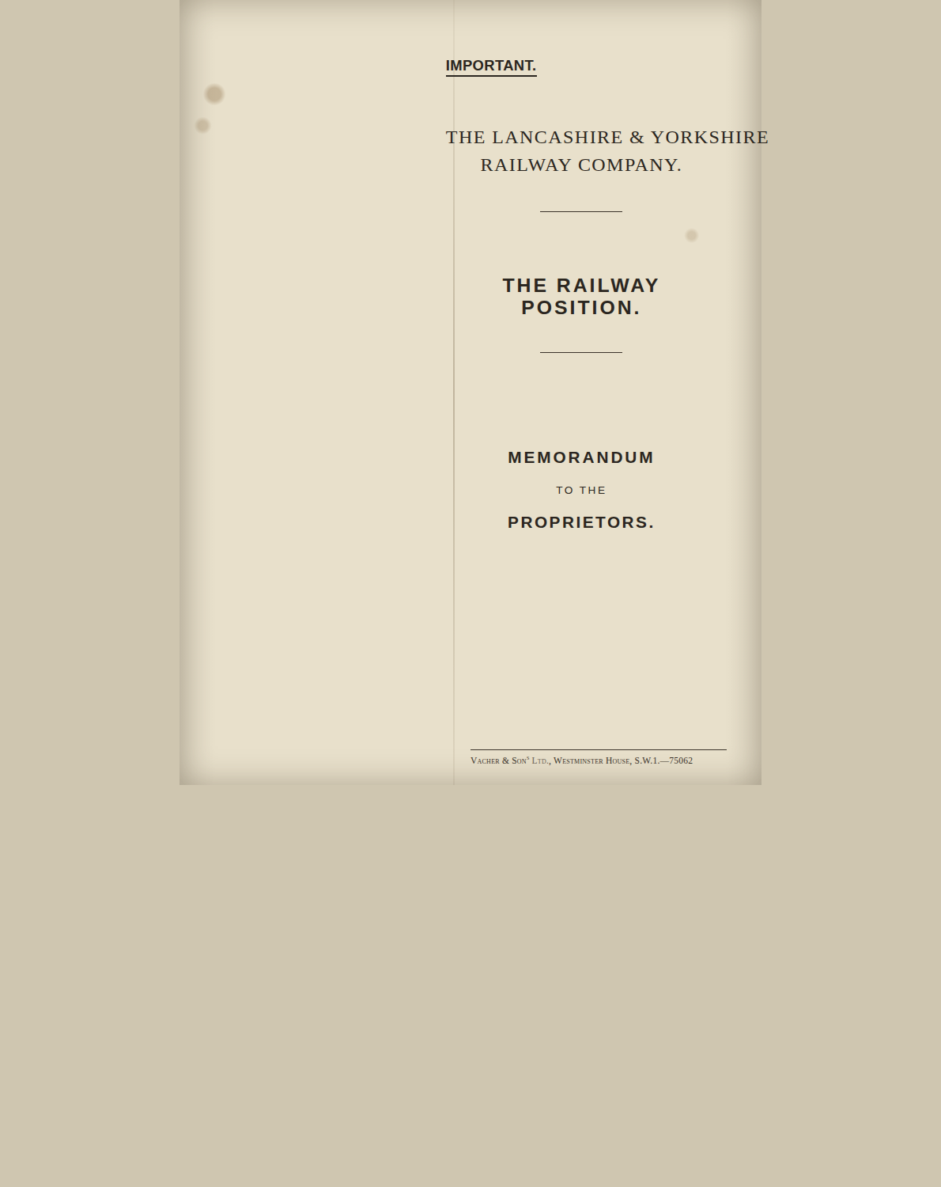IMPORTANT.
THE LANCASHIRE & YORKSHIRE RAILWAY COMPANY.
THE RAILWAY POSITION.
MEMORANDUM
TO THE
PROPRIETORS.
Vacher & Sons Ltd., Westminster House, S.W.1.—75062